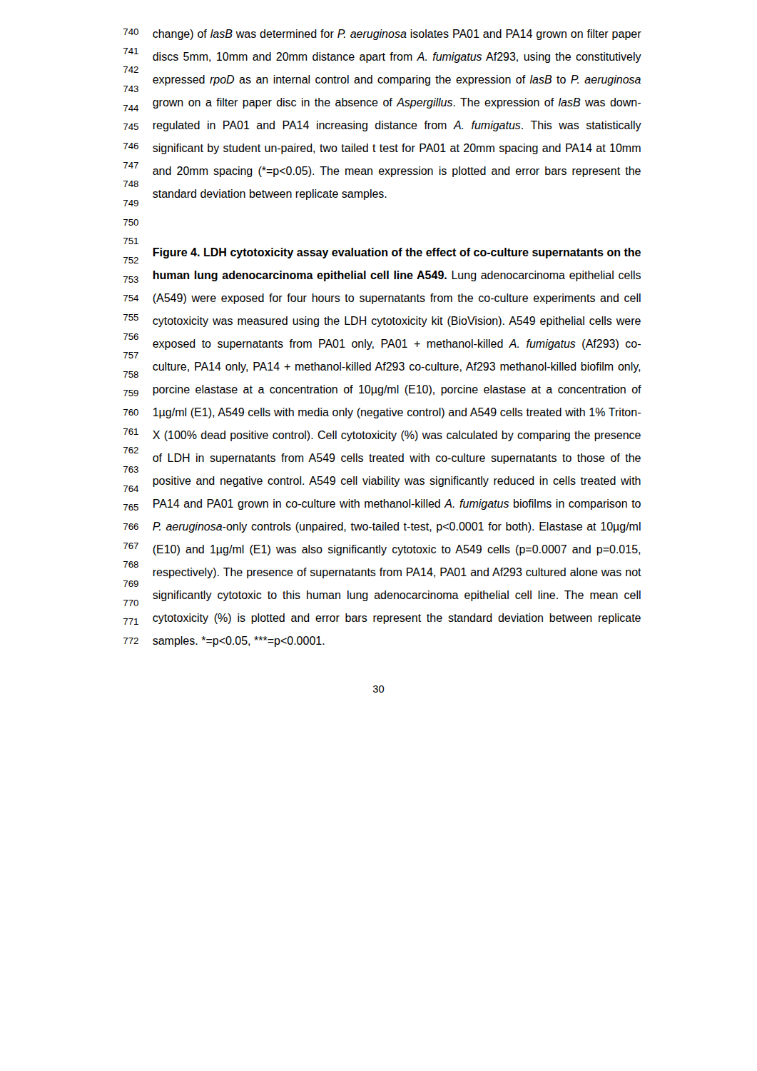740
741
742
743
744
745
746
747
748
749
750
751
752
753
754
755
756
757
758
759
760
761
762
763
764
765
766
767
768
769
770
771
772
change) of lasB was determined for P. aeruginosa isolates PA01 and PA14 grown on filter paper discs 5mm, 10mm and 20mm distance apart from A. fumigatus Af293, using the constitutively expressed rpoD as an internal control and comparing the expression of lasB to P. aeruginosa grown on a filter paper disc in the absence of Aspergillus. The expression of lasB was down-regulated in PA01 and PA14 increasing distance from A. fumigatus. This was statistically significant by student un-paired, two tailed t test for PA01 at 20mm spacing and PA14 at 10mm and 20mm spacing (*=p<0.05). The mean expression is plotted and error bars represent the standard deviation between replicate samples.
Figure 4. LDH cytotoxicity assay evaluation of the effect of co-culture supernatants on the human lung adenocarcinoma epithelial cell line A549. Lung adenocarcinoma epithelial cells (A549) were exposed for four hours to supernatants from the co-culture experiments and cell cytotoxicity was measured using the LDH cytotoxicity kit (BioVision). A549 epithelial cells were exposed to supernatants from PA01 only, PA01 + methanol-killed A. fumigatus (Af293) co-culture, PA14 only, PA14 + methanol-killed Af293 co-culture, Af293 methanol-killed biofilm only, porcine elastase at a concentration of 10µg/ml (E10), porcine elastase at a concentration of 1µg/ml (E1), A549 cells with media only (negative control) and A549 cells treated with 1% Triton-X (100% dead positive control). Cell cytotoxicity (%) was calculated by comparing the presence of LDH in supernatants from A549 cells treated with co-culture supernatants to those of the positive and negative control. A549 cell viability was significantly reduced in cells treated with PA14 and PA01 grown in co-culture with methanol-killed A. fumigatus biofilms in comparison to P. aeruginosa-only controls (unpaired, two-tailed t-test, p<0.0001 for both). Elastase at 10µg/ml (E10) and 1µg/ml (E1) was also significantly cytotoxic to A549 cells (p=0.0007 and p=0.015, respectively). The presence of supernatants from PA14, PA01 and Af293 cultured alone was not significantly cytotoxic to this human lung adenocarcinoma epithelial cell line. The mean cell cytotoxicity (%) is plotted and error bars represent the standard deviation between replicate samples. *=p<0.05, ***=p<0.0001.
30